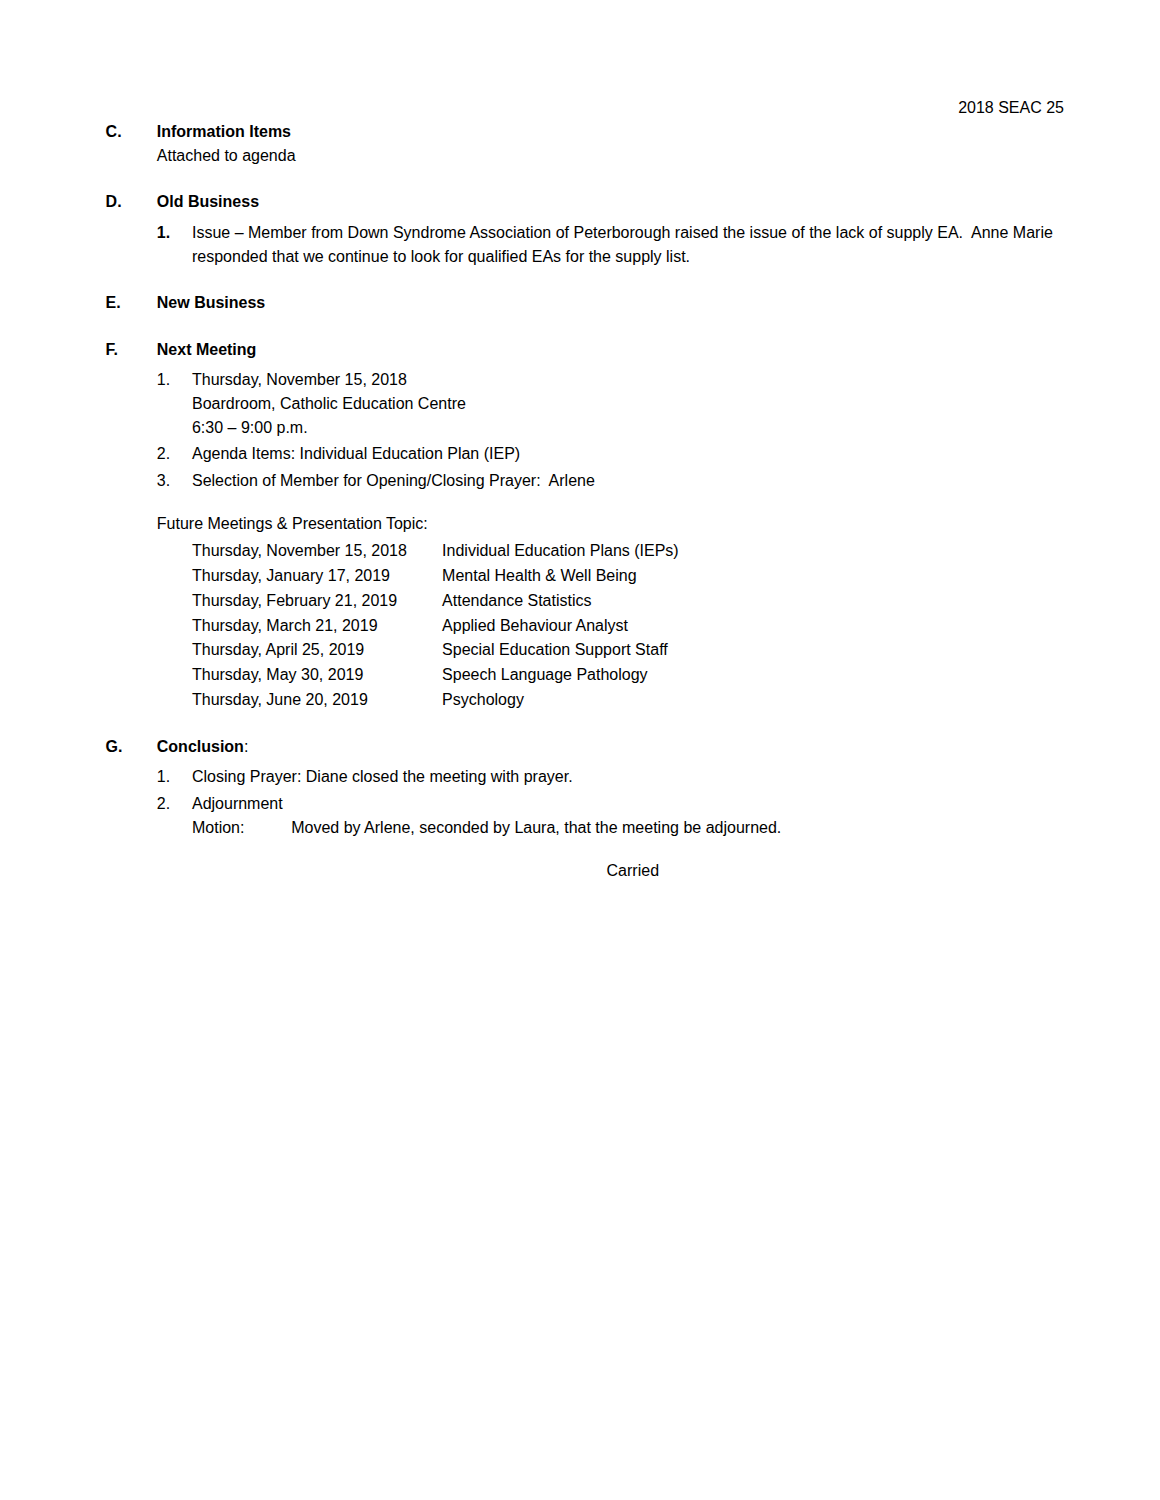2018 SEAC 25
C. Information Items
Attached to agenda
D. Old Business
1. Issue – Member from Down Syndrome Association of Peterborough raised the issue of the lack of supply EA. Anne Marie responded that we continue to look for qualified EAs for the supply list.
E. New Business
F. Next Meeting
1. Thursday, November 15, 2018
Boardroom, Catholic Education Centre
6:30 – 9:00 p.m.
2. Agenda Items: Individual Education Plan (IEP)
3. Selection of Member for Opening/Closing Prayer: Arlene
Future Meetings & Presentation Topic:
| Thursday, November 15, 2018 | Individual Education Plans (IEPs) |
| Thursday, January 17, 2019 | Mental Health & Well Being |
| Thursday, February 21, 2019 | Attendance Statistics |
| Thursday, March 21, 2019 | Applied Behaviour Analyst |
| Thursday, April 25, 2019 | Special Education Support Staff |
| Thursday, May 30, 2019 | Speech Language Pathology |
| Thursday, June 20, 2019 | Psychology |
G. Conclusion:
1. Closing Prayer: Diane closed the meeting with prayer.
2. Adjournment
Motion: Moved by Arlene, seconded by Laura, that the meeting be adjourned.
Carried